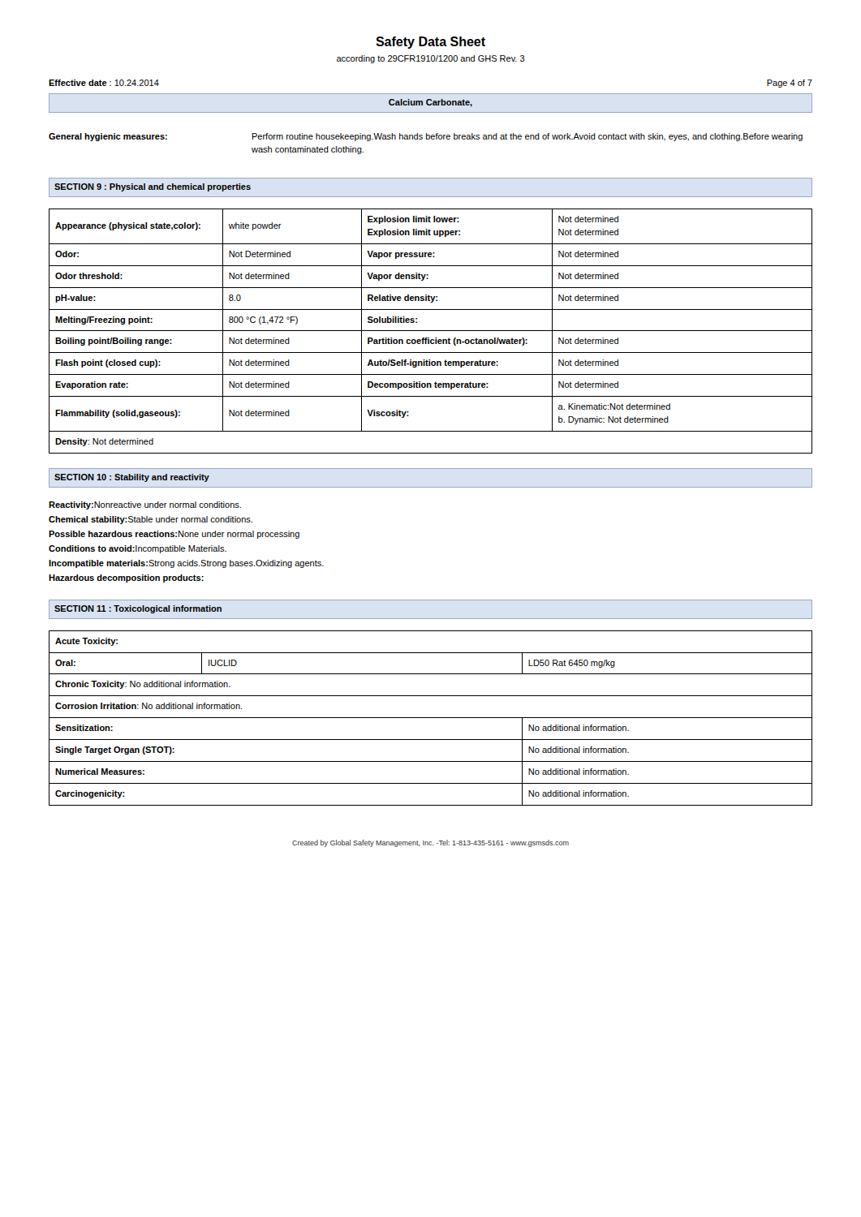Safety Data Sheet
according to 29CFR1910/1200 and GHS Rev. 3
Effective date : 10.24.2014
Page 4 of 7
Calcium Carbonate,
General hygienic measures:
Perform routine housekeeping.Wash hands before breaks and at the end of work.Avoid contact with skin, eyes, and clothing.Before wearing wash contaminated clothing.
SECTION 9 : Physical and chemical properties
| Appearance (physical state,color): | white powder | Explosion limit lower: Explosion limit upper: | Not determined Not determined |
| Odor: | Not Determined | Vapor pressure: | Not determined |
| Odor threshold: | Not determined | Vapor density: | Not determined |
| pH-value: | 8.0 | Relative density: | Not determined |
| Melting/Freezing point: | 800 °C (1,472 °F) | Solubilities: | |
| Boiling point/Boiling range: | Not determined | Partition coefficient (n-octanol/water): | Not determined |
| Flash point (closed cup): | Not determined | Auto/Self-ignition temperature: | Not determined |
| Evaporation rate: | Not determined | Decomposition temperature: | Not determined |
| Flammability (solid,gaseous): | Not determined | Viscosity: | a. Kinematic:Not determined b. Dynamic: Not determined |
| Density : Not determined |
SECTION 10 : Stability and reactivity
Reactivity: Nonreactive under normal conditions.
Chemical stability: Stable under normal conditions.
Possible hazardous reactions: None under normal processing
Conditions to avoid: Incompatible Materials.
Incompatible materials: Strong acids.Strong bases.Oxidizing agents.
Hazardous decomposition products:
SECTION 11 : Toxicological information
| Acute Toxicity: |
| Oral: | IUCLID | LD50 Rat 6450 mg/kg |
| Chronic Toxicity : No additional information. |
| Corrosion Irritation : No additional information. |
| Sensitization: | No additional information. |
| Single Target Organ (STOT): | No additional information. |
| Numerical Measures: | No additional information. |
| Carcinogenicity: | No additional information. |
Created by Global Safety Management, Inc. -Tel: 1-813-435-5161 - www.gsmsds.com